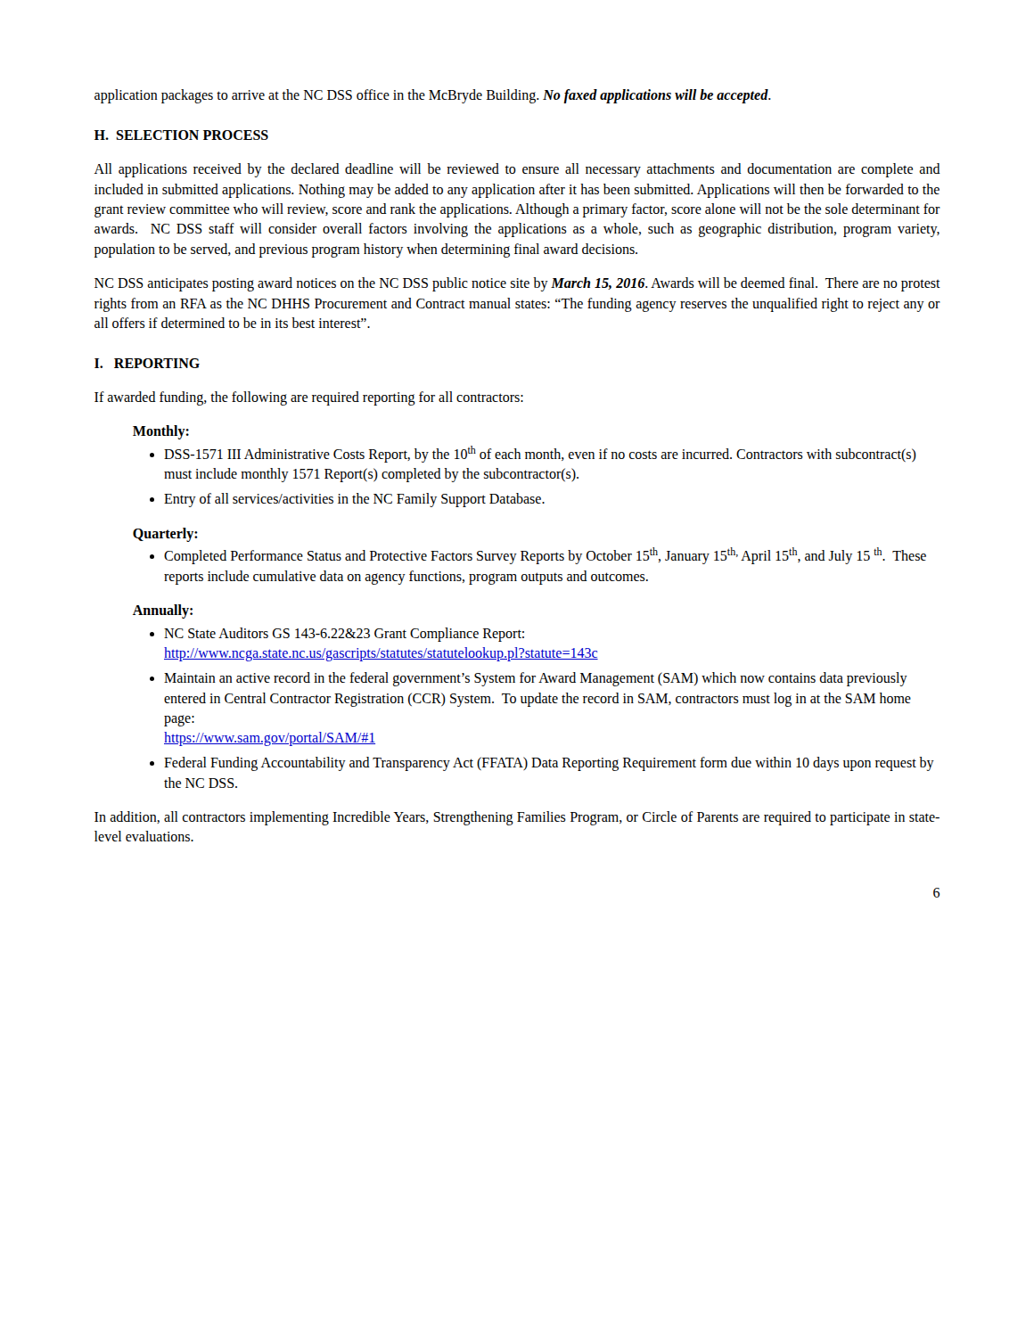application packages to arrive at the NC DSS office in the McBryde Building. No faxed applications will be accepted.
H. SELECTION PROCESS
All applications received by the declared deadline will be reviewed to ensure all necessary attachments and documentation are complete and included in submitted applications. Nothing may be added to any application after it has been submitted. Applications will then be forwarded to the grant review committee who will review, score and rank the applications. Although a primary factor, score alone will not be the sole determinant for awards. NC DSS staff will consider overall factors involving the applications as a whole, such as geographic distribution, program variety, population to be served, and previous program history when determining final award decisions.
NC DSS anticipates posting award notices on the NC DSS public notice site by March 15, 2016. Awards will be deemed final. There are no protest rights from an RFA as the NC DHHS Procurement and Contract manual states: “The funding agency reserves the unqualified right to reject any or all offers if determined to be in its best interest”.
I. REPORTING
If awarded funding, the following are required reporting for all contractors:
Monthly:
DSS-1571 III Administrative Costs Report, by the 10th of each month, even if no costs are incurred. Contractors with subcontract(s) must include monthly 1571 Report(s) completed by the subcontractor(s).
Entry of all services/activities in the NC Family Support Database.
Quarterly:
Completed Performance Status and Protective Factors Survey Reports by October 15th, January 15th, April 15th, and July 15 th. These reports include cumulative data on agency functions, program outputs and outcomes.
Annually:
NC State Auditors GS 143-6.22&23 Grant Compliance Report:
http://www.ncga.state.nc.us/gascripts/statutes/statutelookup.pl?statute=143c
Maintain an active record in the federal government’s System for Award Management (SAM) which now contains data previously entered in Central Contractor Registration (CCR) System. To update the record in SAM, contractors must log in at the SAM home page:
https://www.sam.gov/portal/SAM/#1
Federal Funding Accountability and Transparency Act (FFATA) Data Reporting Requirement form due within 10 days upon request by the NC DSS.
In addition, all contractors implementing Incredible Years, Strengthening Families Program, or Circle of Parents are required to participate in state-level evaluations.
6